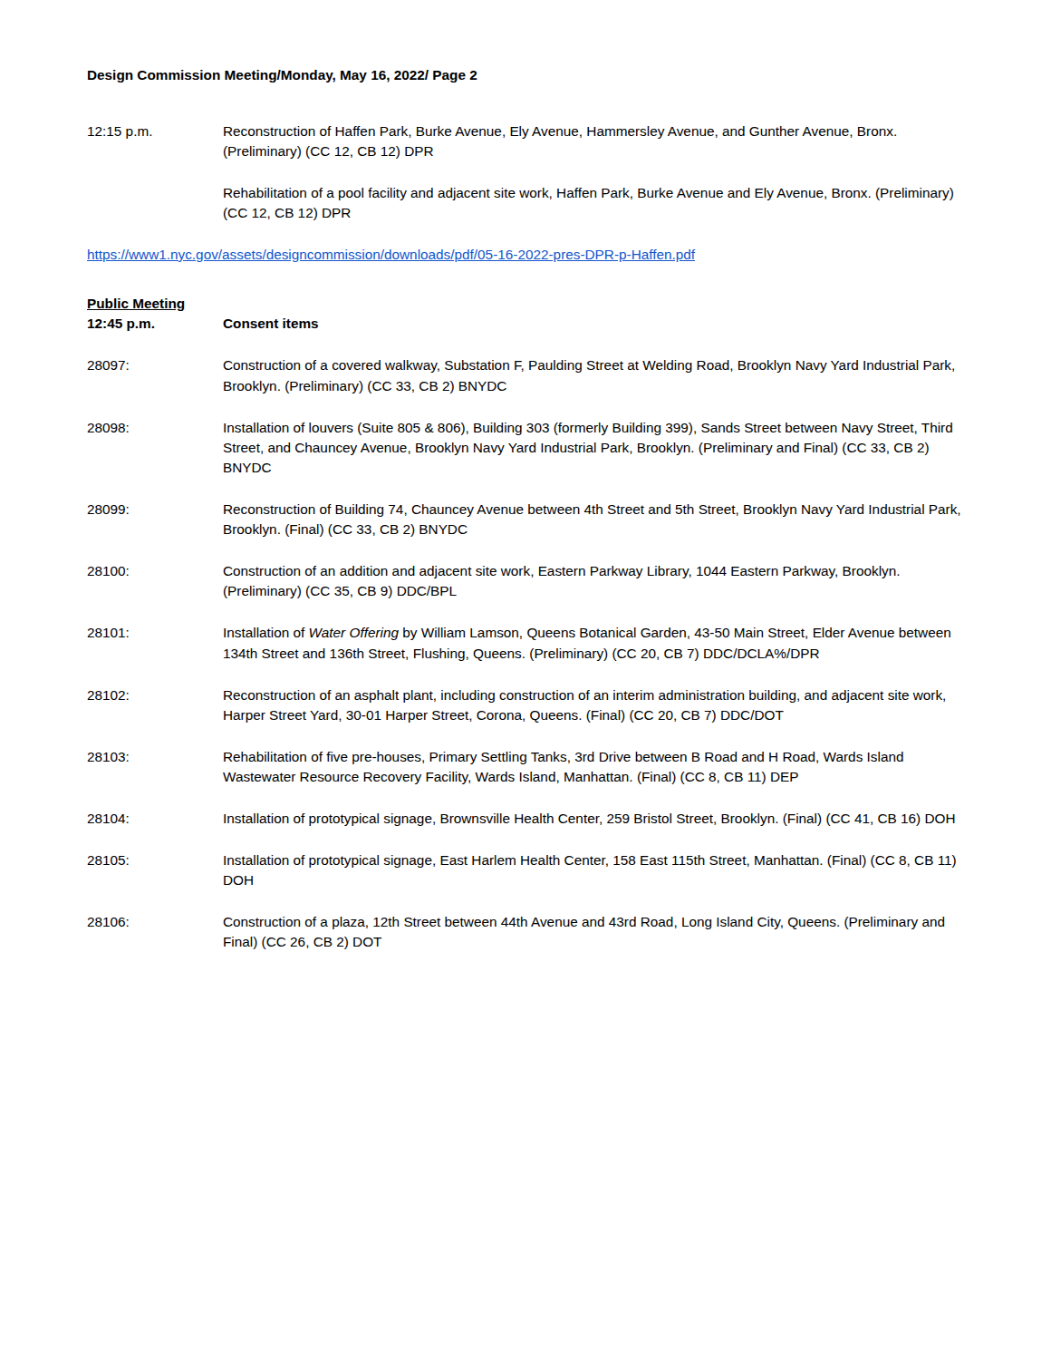Design Commission Meeting/Monday, May 16, 2022/ Page 2
12:15 p.m.
Reconstruction of Haffen Park, Burke Avenue, Ely Avenue, Hammersley Avenue, and Gunther Avenue, Bronx. (Preliminary) (CC 12, CB 12) DPR
Rehabilitation of a pool facility and adjacent site work, Haffen Park, Burke Avenue and Ely Avenue, Bronx. (Preliminary) (CC 12, CB 12) DPR
https://www1.nyc.gov/assets/designcommission/downloads/pdf/05-16-2022-pres-DPR-p-Haffen.pdf
Public Meeting
12:45 p.m.
Consent items
28097:
Construction of a covered walkway, Substation F, Paulding Street at Welding Road, Brooklyn Navy Yard Industrial Park, Brooklyn. (Preliminary) (CC 33, CB 2) BNYDC
28098:
Installation of louvers (Suite 805 & 806), Building 303 (formerly Building 399), Sands Street between Navy Street, Third Street, and Chauncey Avenue, Brooklyn Navy Yard Industrial Park, Brooklyn. (Preliminary and Final) (CC 33, CB 2) BNYDC
28099:
Reconstruction of Building 74, Chauncey Avenue between 4th Street and 5th Street, Brooklyn Navy Yard Industrial Park, Brooklyn. (Final) (CC 33, CB 2) BNYDC
28100:
Construction of an addition and adjacent site work, Eastern Parkway Library, 1044 Eastern Parkway, Brooklyn. (Preliminary) (CC 35, CB 9) DDC/BPL
28101:
Installation of Water Offering by William Lamson, Queens Botanical Garden, 43-50 Main Street, Elder Avenue between 134th Street and 136th Street, Flushing, Queens. (Preliminary) (CC 20, CB 7) DDC/DCLA%/DPR
28102:
Reconstruction of an asphalt plant, including construction of an interim administration building, and adjacent site work, Harper Street Yard, 30-01 Harper Street, Corona, Queens. (Final) (CC 20, CB 7) DDC/DOT
28103:
Rehabilitation of five pre-houses, Primary Settling Tanks, 3rd Drive between B Road and H Road, Wards Island Wastewater Resource Recovery Facility, Wards Island, Manhattan. (Final) (CC 8, CB 11) DEP
28104:
Installation of prototypical signage, Brownsville Health Center, 259 Bristol Street, Brooklyn. (Final) (CC 41, CB 16) DOH
28105:
Installation of prototypical signage, East Harlem Health Center, 158 East 115th Street, Manhattan. (Final) (CC 8, CB 11) DOH
28106:
Construction of a plaza, 12th Street between 44th Avenue and 43rd Road, Long Island City, Queens. (Preliminary and Final) (CC 26, CB 2) DOT